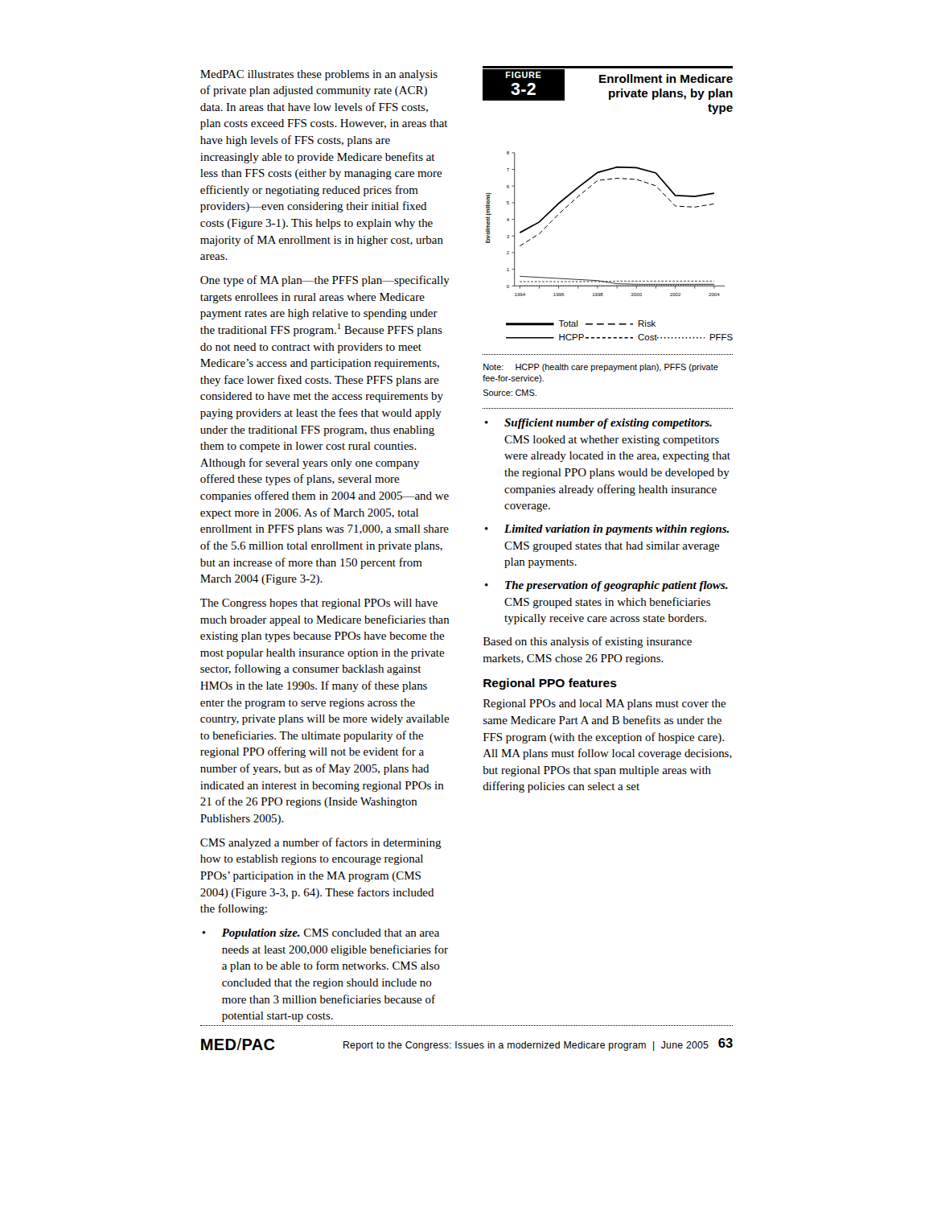MedPAC illustrates these problems in an analysis of private plan adjusted community rate (ACR) data. In areas that have low levels of FFS costs, plan costs exceed FFS costs. However, in areas that have high levels of FFS costs, plans are increasingly able to provide Medicare benefits at less than FFS costs (either by managing care more efficiently or negotiating reduced prices from providers)—even considering their initial fixed costs (Figure 3-1). This helps to explain why the majority of MA enrollment is in higher cost, urban areas.
One type of MA plan—the PFFS plan—specifically targets enrollees in rural areas where Medicare payment rates are high relative to spending under the traditional FFS program.1 Because PFFS plans do not need to contract with providers to meet Medicare’s access and participation requirements, they face lower fixed costs. These PFFS plans are considered to have met the access requirements by paying providers at least the fees that would apply under the traditional FFS program, thus enabling them to compete in lower cost rural counties. Although for several years only one company offered these types of plans, several more companies offered them in 2004 and 2005—and we expect more in 2006. As of March 2005, total enrollment in PFFS plans was 71,000, a small share of the 5.6 million total enrollment in private plans, but an increase of more than 150 percent from March 2004 (Figure 3-2).
The Congress hopes that regional PPOs will have much broader appeal to Medicare beneficiaries than existing plan types because PPOs have become the most popular health insurance option in the private sector, following a consumer backlash against HMOs in the late 1990s. If many of these plans enter the program to serve regions across the country, private plans will be more widely available to beneficiaries. The ultimate popularity of the regional PPO offering will not be evident for a number of years, but as of May 2005, plans had indicated an interest in becoming regional PPOs in 21 of the 26 PPO regions (Inside Washington Publishers 2005).
CMS analyzed a number of factors in determining how to establish regions to encourage regional PPOs’ participation in the MA program (CMS 2004) (Figure 3-3, p. 64). These factors included the following:
Population size. CMS concluded that an area needs at least 200,000 eligible beneficiaries for a plan to be able to form networks. CMS also concluded that the region should include no more than 3 million beneficiaries because of potential start-up costs.
FIGURE 3-2
Enrollment in Medicare
private plans, by plan type
Enrollment (millions) 0 1 2 3 4 5 6 7 8 1994 1996 1998 2000 2002 2004
| | | Total | | Risk |
| | | HCPP | | Cost | | PFFS |
Note: HCPP (health care prepayment plan), PFFS (private fee-for-service).
Source: CMS.
Sufficient number of existing competitors. CMS looked at whether existing competitors were already located in the area, expecting that the regional PPO plans would be developed by companies already offering health insurance coverage.
Limited variation in payments within regions. CMS grouped states that had similar average plan payments.
The preservation of geographic patient flows. CMS grouped states in which beneficiaries typically receive care across state borders.
Based on this analysis of existing insurance markets, CMS chose 26 PPO regions.
Regional PPO features
Regional PPOs and local MA plans must cover the same Medicare Part A and B benefits as under the FFS program (with the exception of hospice care). All MA plans must follow local coverage decisions, but regional PPOs that span multiple areas with differing policies can select a set
MED/PAC
Report to the Congress: Issues in a modernized Medicare program | June 2005
63